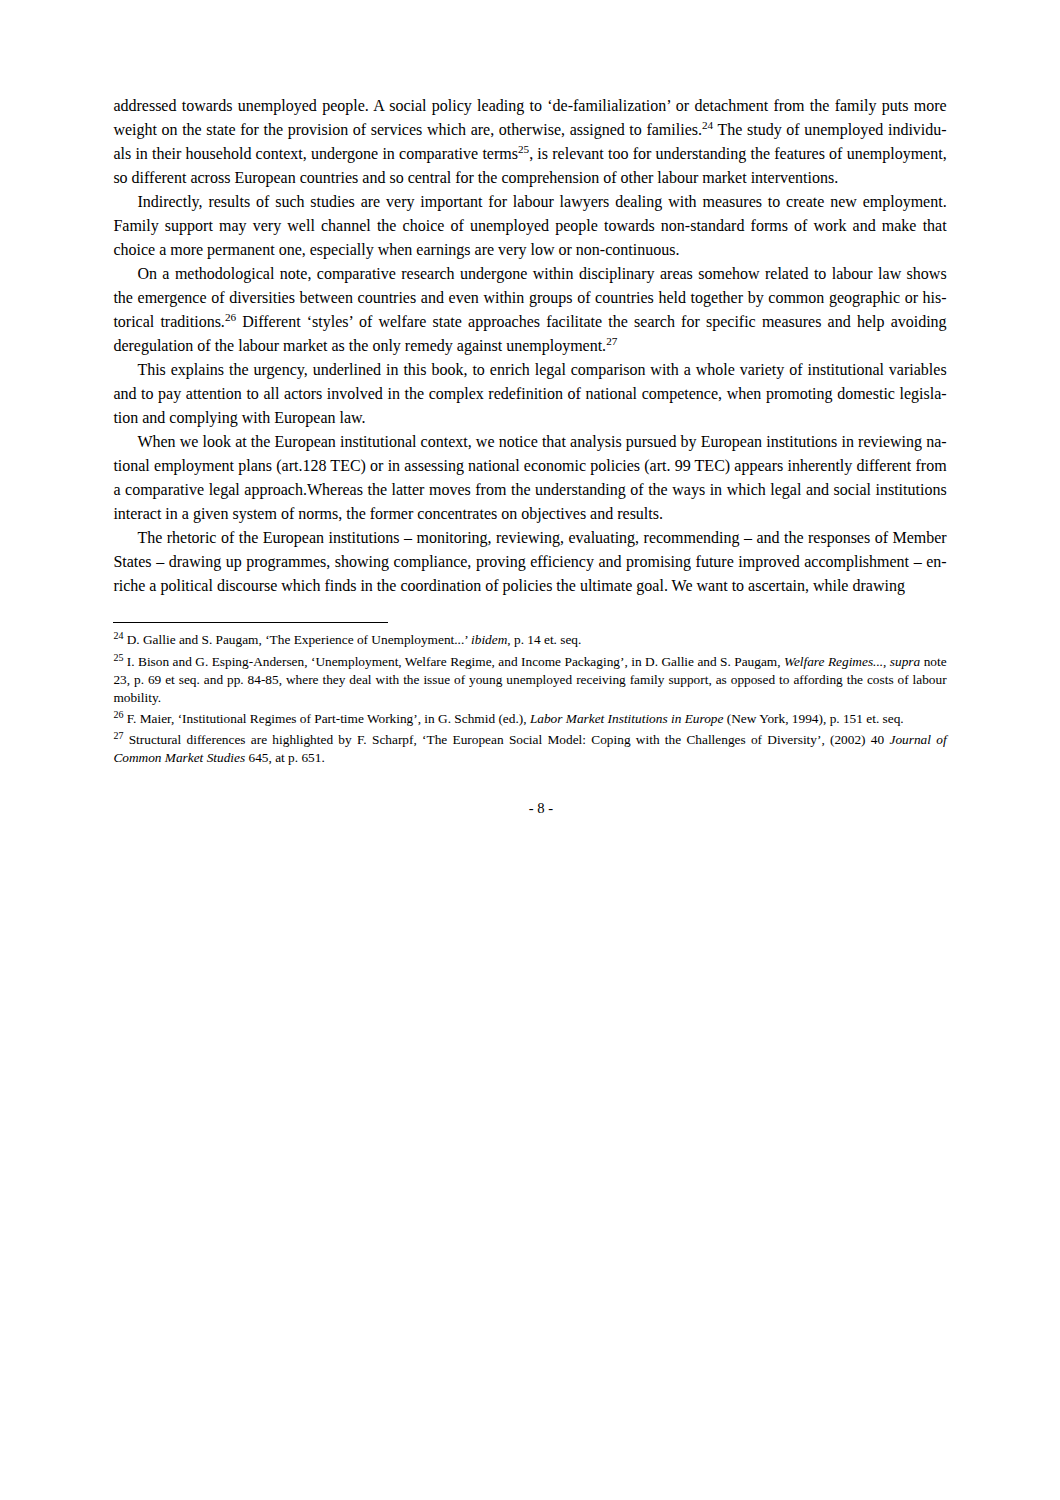addressed towards unemployed people. A social policy leading to ‘de-familialization’ or detachment from the family puts more weight on the state for the provision of services which are, otherwise, assigned to families.24 The study of unemployed individuals in their household context, undergone in comparative terms25, is relevant too for understanding the features of unemployment, so different across European countries and so central for the comprehension of other labour market interventions.
Indirectly, results of such studies are very important for labour lawyers dealing with measures to create new employment. Family support may very well channel the choice of unemployed people towards non-standard forms of work and make that choice a more permanent one, especially when earnings are very low or non-continuous.
On a methodological note, comparative research undergone within disciplinary areas somehow related to labour law shows the emergence of diversities between countries and even within groups of countries held together by common geographic or historical traditions.26 Different ‘styles’ of welfare state approaches facilitate the search for specific measures and help avoiding deregulation of the labour market as the only remedy against unemployment.27
This explains the urgency, underlined in this book, to enrich legal comparison with a whole variety of institutional variables and to pay attention to all actors involved in the complex redefinition of national competence, when promoting domestic legislation and complying with European law.
When we look at the European institutional context, we notice that analysis pursued by European institutions in reviewing national employment plans (art.128 TEC) or in assessing national economic policies (art. 99 TEC) appears inherently different from a comparative legal approach.Whereas the latter moves from the understanding of the ways in which legal and social institutions interact in a given system of norms, the former concentrates on objectives and results.
The rhetoric of the European institutions – monitoring, reviewing, evaluating, recommending – and the responses of Member States – drawing up programmes, showing compliance, proving efficiency and promising future improved accomplishment – enriche a political discourse which finds in the coordination of policies the ultimate goal. We want to ascertain, while drawing
24 D. Gallie and S. Paugam, ‘The Experience of Unemployment...’ ibidem, p. 14 et. seq.
25 I. Bison and G. Esping-Andersen, ‘Unemployment, Welfare Regime, and Income Packaging’, in D. Gallie and S. Paugam, Welfare Regimes..., supra note 23, p. 69 et seq. and pp. 84-85, where they deal with the issue of young unemployed receiving family support, as opposed to affording the costs of labour mobility.
26 F. Maier, ‘Institutional Regimes of Part-time Working’, in G. Schmid (ed.), Labor Market Institutions in Europe (New York, 1994), p. 151 et. seq.
27 Structural differences are highlighted by F. Scharpf, ‘The European Social Model: Coping with the Challenges of Diversity’, (2002) 40 Journal of Common Market Studies 645, at p. 651.
- 8 -